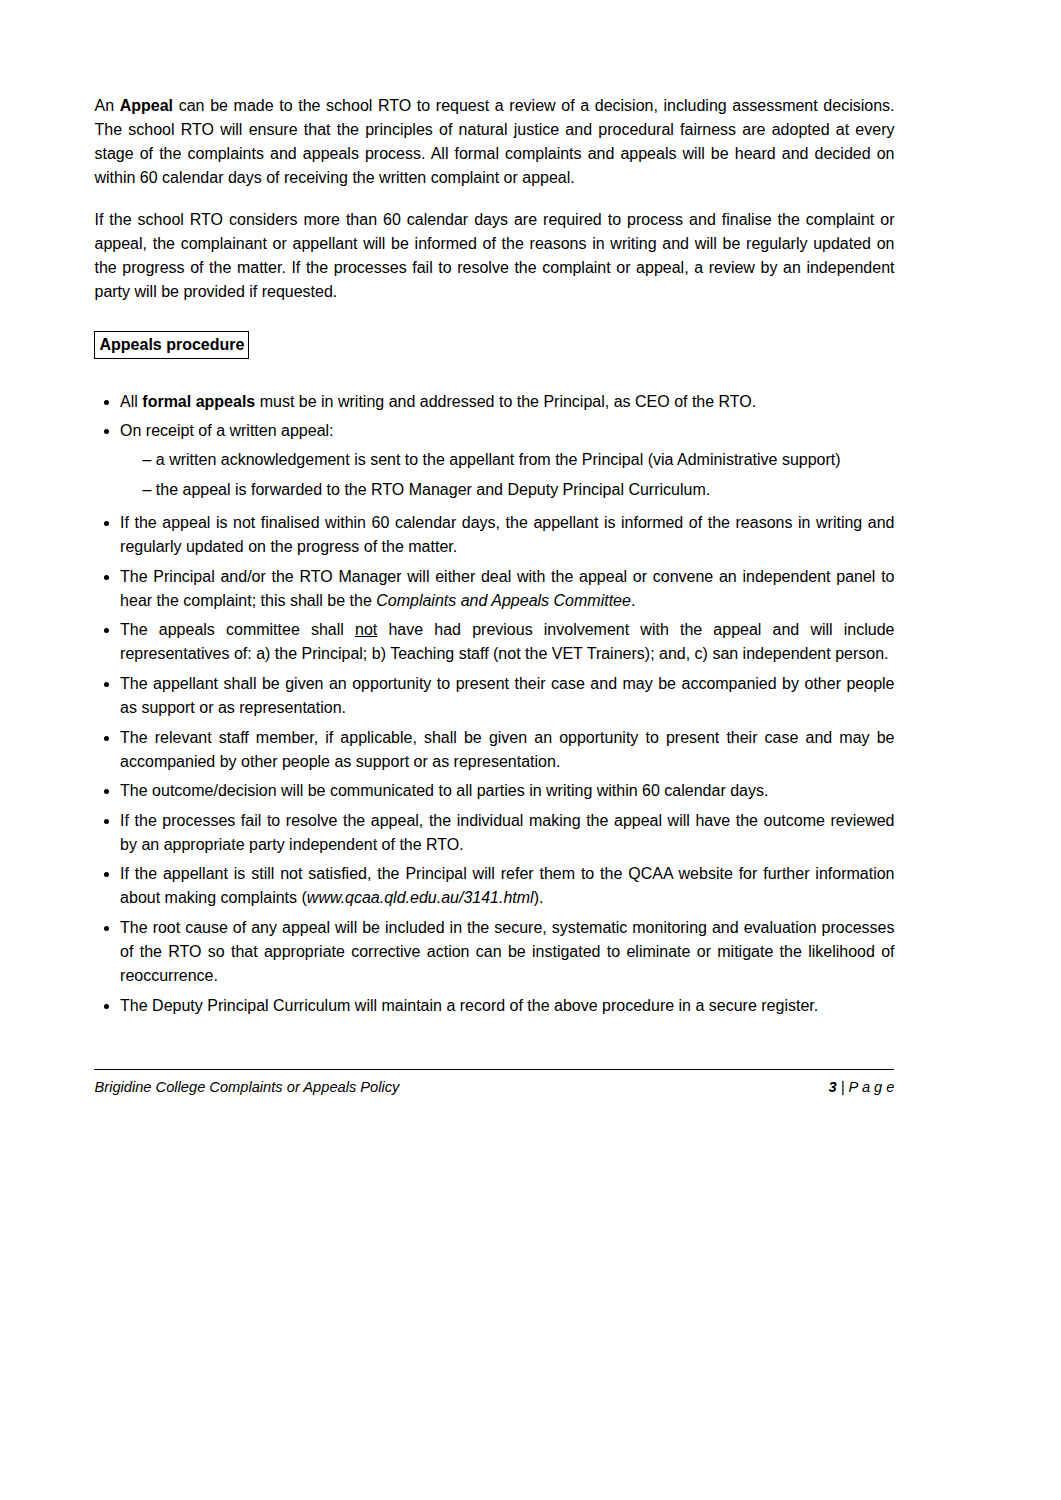An Appeal can be made to the school RTO to request a review of a decision, including assessment decisions. The school RTO will ensure that the principles of natural justice and procedural fairness are adopted at every stage of the complaints and appeals process. All formal complaints and appeals will be heard and decided on within 60 calendar days of receiving the written complaint or appeal.
If the school RTO considers more than 60 calendar days are required to process and finalise the complaint or appeal, the complainant or appellant will be informed of the reasons in writing and will be regularly updated on the progress of the matter. If the processes fail to resolve the complaint or appeal, a review by an independent party will be provided if requested.
Appeals procedure
All formal appeals must be in writing and addressed to the Principal, as CEO of the RTO.
On receipt of a written appeal:
a written acknowledgement is sent to the appellant from the Principal (via Administrative support)
the appeal is forwarded to the RTO Manager and Deputy Principal Curriculum.
If the appeal is not finalised within 60 calendar days, the appellant is informed of the reasons in writing and regularly updated on the progress of the matter.
The Principal and/or the RTO Manager will either deal with the appeal or convene an independent panel to hear the complaint; this shall be the Complaints and Appeals Committee.
The appeals committee shall not have had previous involvement with the appeal and will include representatives of: a) the Principal; b) Teaching staff (not the VET Trainers); and, c) san independent person.
The appellant shall be given an opportunity to present their case and may be accompanied by other people as support or as representation.
The relevant staff member, if applicable, shall be given an opportunity to present their case and may be accompanied by other people as support or as representation.
The outcome/decision will be communicated to all parties in writing within 60 calendar days.
If the processes fail to resolve the appeal, the individual making the appeal will have the outcome reviewed by an appropriate party independent of the RTO.
If the appellant is still not satisfied, the Principal will refer them to the QCAA website for further information about making complaints (www.qcaa.qld.edu.au/3141.html).
The root cause of any appeal will be included in the secure, systematic monitoring and evaluation processes of the RTO so that appropriate corrective action can be instigated to eliminate or mitigate the likelihood of reoccurrence.
The Deputy Principal Curriculum will maintain a record of the above procedure in a secure register.
Brigidine College Complaints or Appeals Policy 3 | P a g e